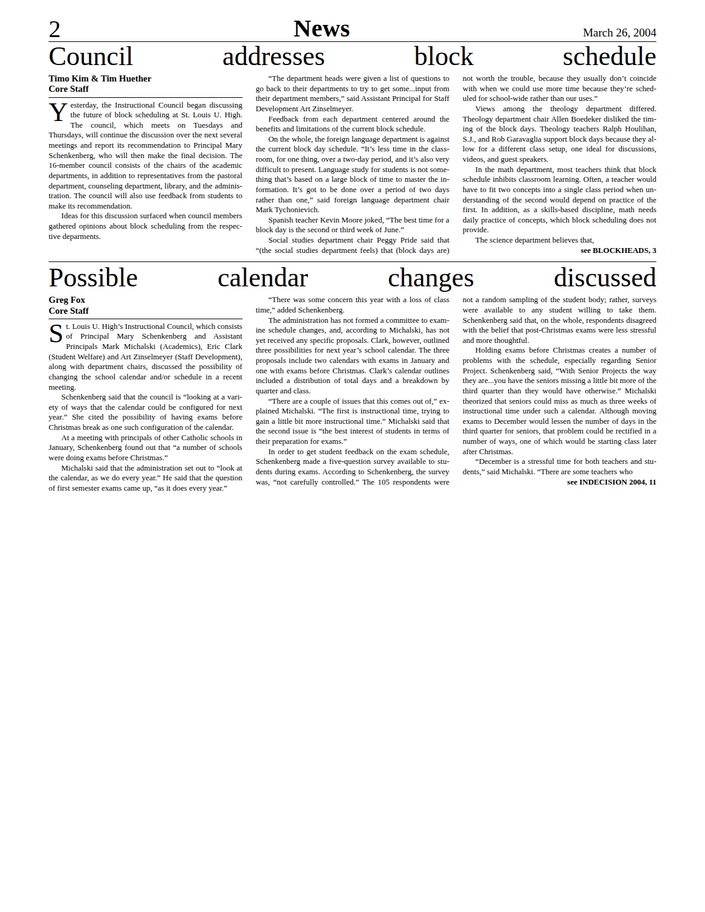2
News
March 26, 2004
Council addresses block schedule
Timo Kim & Tim Huether
Core Staff
Yesterday, the Instructional Council began discussing the future of block scheduling at St. Louis U. High. The council, which meets on Tuesdays and Thursdays, will continue the discussion over the next several meetings and report its recommendation to Principal Mary Schenkenberg, who will then make the final decision. The 16-member council consists of the chairs of the academic departments, in addition to representatives from the pastoral department, counseling department, library, and the administration. The council will also use feedback from students to make its recommendation.
Ideas for this discussion surfaced when council members gathered opinions about block scheduling from the respective deparments.
“The department heads were given a list of questions to go back to their departments to try to get some...input from their department members,” said Assistant Principal for Staff Development Art Zinselmeyer.
Feedback from each department centered around the benefits and limitations of the current block schedule.
On the whole, the foreign language department is against the current block day schedule. “It’s less time in the classroom, for one thing, over a two-day period, and it’s also very difficult to present. Language study for students is not something that’s based on a large block of time to master the information. It’s got to be done over a period of two days rather than one,” said foreign language department chair Mark Tychonievich.
Spanish teacher Kevin Moore joked, “The best time for a block day is the second or third week of June.”
Social studies department chair Peggy Pride said that “(the social studies department feels) that (block days are) not worth the trouble, because they usually don’t coincide with when we could use more time because they’re scheduled for school-wide rather than our uses.”
Views among the theology department differed. Theology department chair Allen Boedeker disliked the timing of the block days. Theology teachers Ralph Houlihan, S.J., and Rob Garavaglia support block days because they allow for a different class setup, one ideal for discussions, videos, and guest speakers.
In the math department, most teachers think that block schedule inhibits classroom learning. Often, a teacher would have to fit two concepts into a single class period when understanding of the second would depend on practice of the first. In addition, as a skills-based discipline, math needs daily practice of concepts, which block scheduling does not provide.
The science department believes that,
see BLOCKHEADS, 3
Possible calendar changes discussed
Greg Fox
Core Staff
St. Louis U. High’s Instructional Council, which consists of Principal Mary Schenkenberg and Assistant Principals Mark Michalski (Academics), Eric Clark (Student Welfare) and Art Zinselmeyer (Staff Development), along with department chairs, discussed the possibility of changing the school calendar and/or schedule in a recent meeting.
Schenkenberg said that the council is “looking at a variety of ways that the calendar could be configured for next year.” She cited the possibility of having exams before Christmas break as one such configuration of the calendar.
At a meeting with principals of other Catholic schools in January, Schenkenberg found out that “a number of schools were doing exams before Christmas.”
Michalski said that the administration set out to “look at the calendar, as we do every year.” He said that the question of first semester exams came up, “as it does every year.”
“There was some concern this year with a loss of class time,” added Schenkenberg.
The administration has not formed a committee to examine schedule changes, and, according to Michalski, has not yet received any specific proposals. Clark, however, outlined three possibilities for next year’s school calendar. The three proposals include two calendars with exams in January and one with exams before Christmas. Clark’s calendar outlines included a distribution of total days and a breakdown by quarter and class.
“There are a couple of issues that this comes out of,” explained Michalski. “The first is instructional time, trying to gain a little bit more instructional time.” Michalski said that the second issue is “the best interest of students in terms of their preparation for exams.”
In order to get student feedback on the exam schedule, Schenkenberg made a five-question survey available to students during exams. According to Schenkenberg, the survey was, “not carefully controlled.” The 105 respondents were not a random sampling of the student body; rather, surveys were available to any student willing to take them. Schenkenberg said that, on the whole, respondents disagreed with the belief that post-Christmas exams were less stressful and more thoughtful.
Holding exams before Christmas creates a number of problems with the schedule, especially regarding Senior Project. Schenkenberg said, “With Senior Projects the way they are...you have the seniors missing a little bit more of the third quarter than they would have otherwise.” Michalski theorized that seniors could miss as much as three weeks of instructional time under such a calendar. Although moving exams to December would lessen the number of days in the third quarter for seniors, that problem could be rectified in a number of ways, one of which would be starting class later after Christmas.
“December is a stressful time for both teachers and students,” said Michalski. “There are some teachers who
see INDECISION 2004, 11